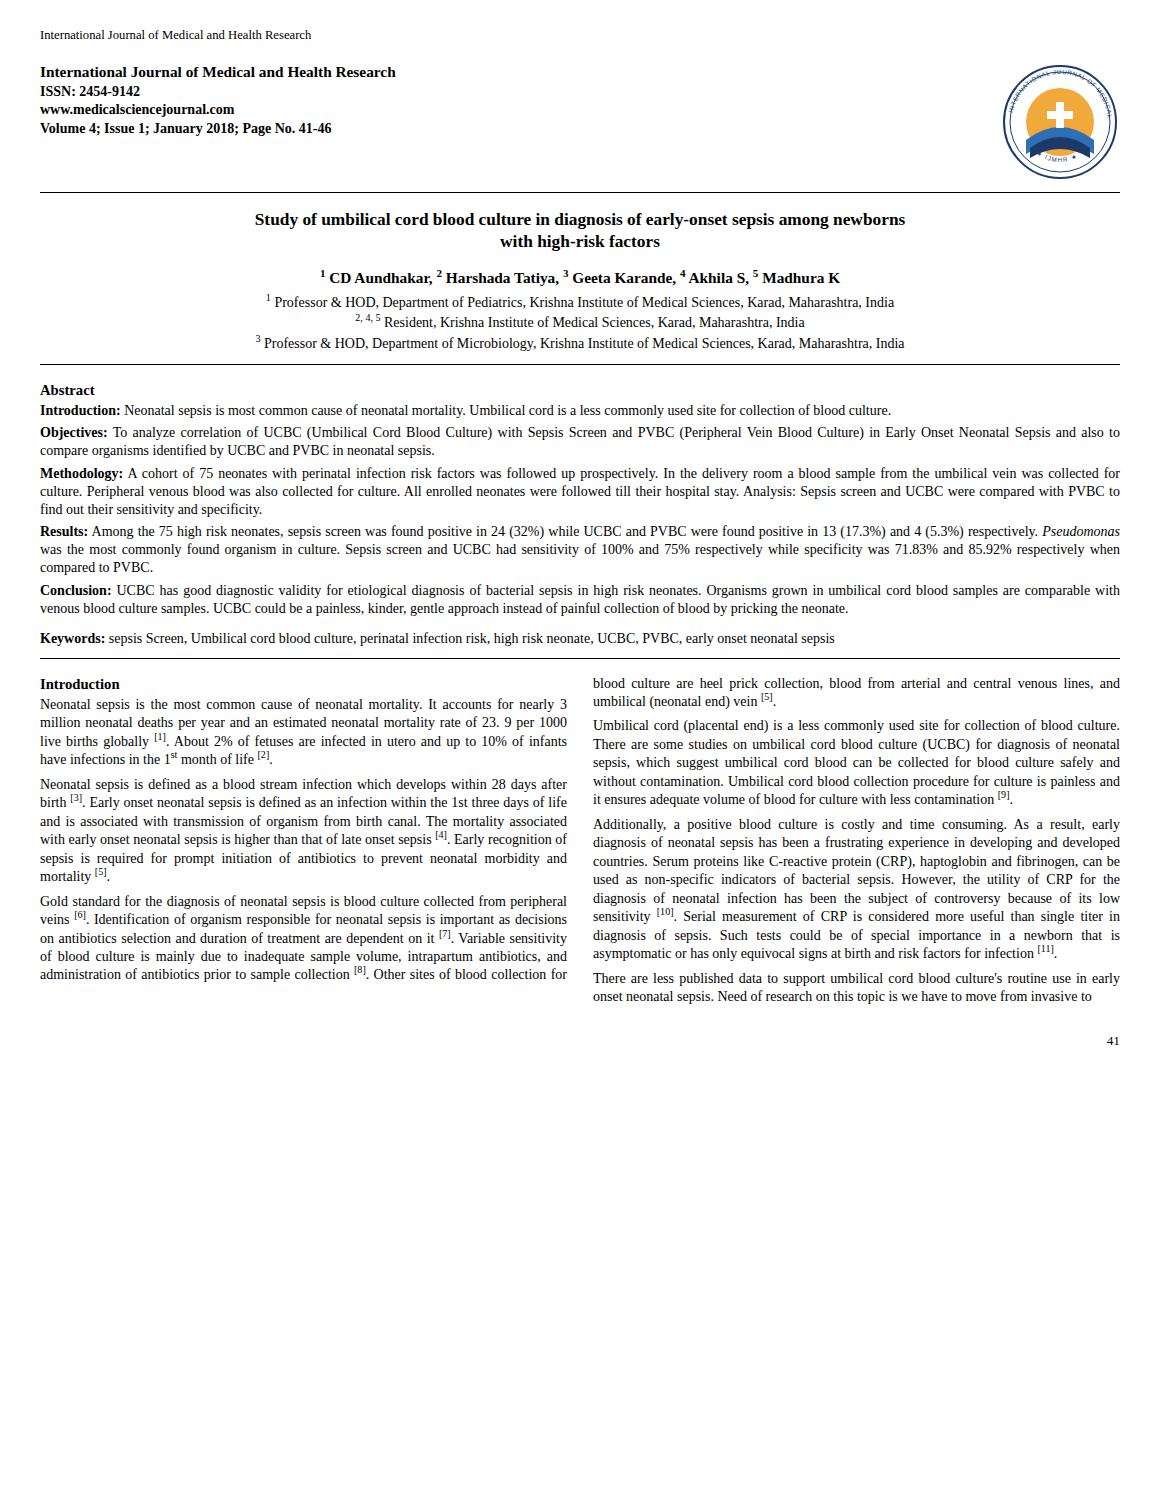International Journal of Medical and Health Research
International Journal of Medical and Health Research
ISSN: 2454-9142
www.medicalsciencejournal.com
Volume 4; Issue 1; January 2018; Page No. 41-46
INTERNATIONAL JOURNAL OF MEDICAL AND HEALTH RESEARCH ★ IJMHR ★
Study of umbilical cord blood culture in diagnosis of early-onset sepsis among newborns
with high-risk factors
1 CD Aundhakar, 2 Harshada Tatiya, 3 Geeta Karande, 4 Akhila S, 5 Madhura K
1 Professor & HOD, Department of Pediatrics, Krishna Institute of Medical Sciences, Karad, Maharashtra, India
2, 4, 5 Resident, Krishna Institute of Medical Sciences, Karad, Maharashtra, India
3 Professor & HOD, Department of Microbiology, Krishna Institute of Medical Sciences, Karad, Maharashtra, India
Abstract
Introduction: Neonatal sepsis is most common cause of neonatal mortality. Umbilical cord is a less commonly used site for collection of blood culture.
Objectives: To analyze correlation of UCBC (Umbilical Cord Blood Culture) with Sepsis Screen and PVBC (Peripheral Vein Blood Culture) in Early Onset Neonatal Sepsis and also to compare organisms identified by UCBC and PVBC in neonatal sepsis.
Methodology: A cohort of 75 neonates with perinatal infection risk factors was followed up prospectively. In the delivery room a blood sample from the umbilical vein was collected for culture. Peripheral venous blood was also collected for culture. All enrolled neonates were followed till their hospital stay. Analysis: Sepsis screen and UCBC were compared with PVBC to find out their sensitivity and specificity.
Results: Among the 75 high risk neonates, sepsis screen was found positive in 24 (32%) while UCBC and PVBC were found positive in 13 (17.3%) and 4 (5.3%) respectively. Pseudomonas was the most commonly found organism in culture. Sepsis screen and UCBC had sensitivity of 100% and 75% respectively while specificity was 71.83% and 85.92% respectively when compared to PVBC.
Conclusion: UCBC has good diagnostic validity for etiological diagnosis of bacterial sepsis in high risk neonates. Organisms grown in umbilical cord blood samples are comparable with venous blood culture samples. UCBC could be a painless, kinder, gentle approach instead of painful collection of blood by pricking the neonate.
Keywords: sepsis Screen, Umbilical cord blood culture, perinatal infection risk, high risk neonate, UCBC, PVBC, early onset neonatal sepsis
Introduction
Neonatal sepsis is the most common cause of neonatal mortality. It accounts for nearly 3 million neonatal deaths per year and an estimated neonatal mortality rate of 23. 9 per 1000 live births globally [1]. About 2% of fetuses are infected in utero and up to 10% of infants have infections in the 1st month of life [2].
Neonatal sepsis is defined as a blood stream infection which develops within 28 days after birth [3]. Early onset neonatal sepsis is defined as an infection within the 1st three days of life and is associated with transmission of organism from birth canal. The mortality associated with early onset neonatal sepsis is higher than that of late onset sepsis [4]. Early recognition of sepsis is required for prompt initiation of antibiotics to prevent neonatal morbidity and mortality [5].
Gold standard for the diagnosis of neonatal sepsis is blood culture collected from peripheral veins [6]. Identification of organism responsible for neonatal sepsis is important as decisions on antibiotics selection and duration of treatment are dependent on it [7]. Variable sensitivity of blood culture is mainly due to inadequate sample volume, intrapartum antibiotics, and administration of antibiotics prior to sample collection [8]. Other sites of blood collection for blood culture are heel prick collection, blood from arterial and central venous lines, and umbilical (neonatal end) vein [5].
Umbilical cord (placental end) is a less commonly used site for collection of blood culture. There are some studies on umbilical cord blood culture (UCBC) for diagnosis of neonatal sepsis, which suggest umbilical cord blood can be collected for blood culture safely and without contamination. Umbilical cord blood collection procedure for culture is painless and it ensures adequate volume of blood for culture with less contamination [9].
Additionally, a positive blood culture is costly and time consuming. As a result, early diagnosis of neonatal sepsis has been a frustrating experience in developing and developed countries. Serum proteins like C-reactive protein (CRP), haptoglobin and fibrinogen, can be used as non-specific indicators of bacterial sepsis. However, the utility of CRP for the diagnosis of neonatal infection has been the subject of controversy because of its low sensitivity [10]. Serial measurement of CRP is considered more useful than single titer in diagnosis of sepsis. Such tests could be of special importance in a newborn that is asymptomatic or has only equivocal signs at birth and risk factors for infection [11].
There are less published data to support umbilical cord blood culture's routine use in early onset neonatal sepsis. Need of research on this topic is we have to move from invasive to
41